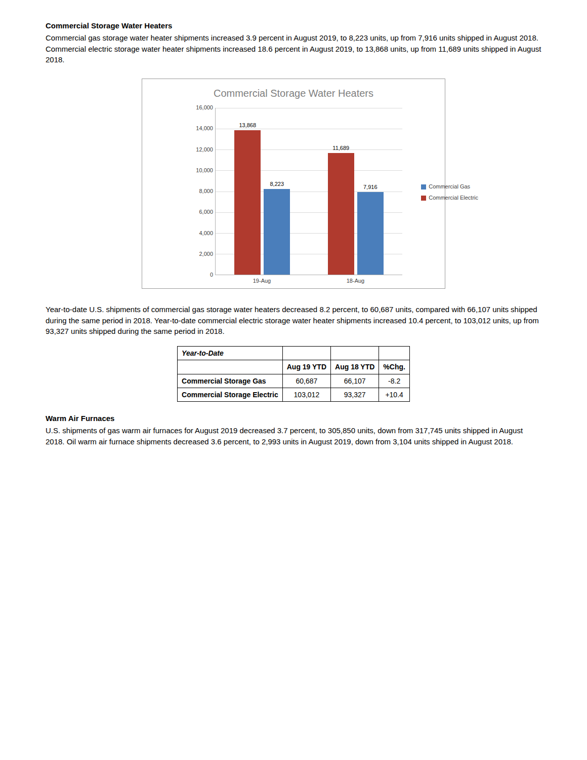Commercial Storage Water Heaters
Commercial gas storage water heater shipments increased 3.9 percent in August 2019, to 8,223 units, up from 7,916 units shipped in August 2018. Commercial electric storage water heater shipments increased 18.6 percent in August 2019, to 13,868 units, up from 11,689 units shipped in August 2018.
Commercial Storage Water Heaters
16,000 14,000 12,000 10,000 8,000 6,000 4,000 2,000 0
13,868
8,223
11,689
7,916
Commercial Gas
Commercial Electric
19-Aug 18-Aug
Year-to-date U.S. shipments of commercial gas storage water heaters decreased 8.2 percent, to 60,687 units, compared with 66,107 units shipped during the same period in 2018. Year-to-date commercial electric storage water heater shipments increased 10.4 percent, to 103,012 units, up from 93,327 units shipped during the same period in 2018.
| Year-to-Date | | | |
| | Aug 19 YTD | Aug 18 YTD | %Chg. |
| Commercial Storage Gas | 60,687 | 66,107 | -8.2 |
| Commercial Storage Electric | 103,012 | 93,327 | +10.4 |
Warm Air Furnaces
U.S. shipments of gas warm air furnaces for August 2019 decreased 3.7 percent, to 305,850 units, down from 317,745 units shipped in August 2018. Oil warm air furnace shipments decreased 3.6 percent, to 2,993 units in August 2019, down from 3,104 units shipped in August 2018.